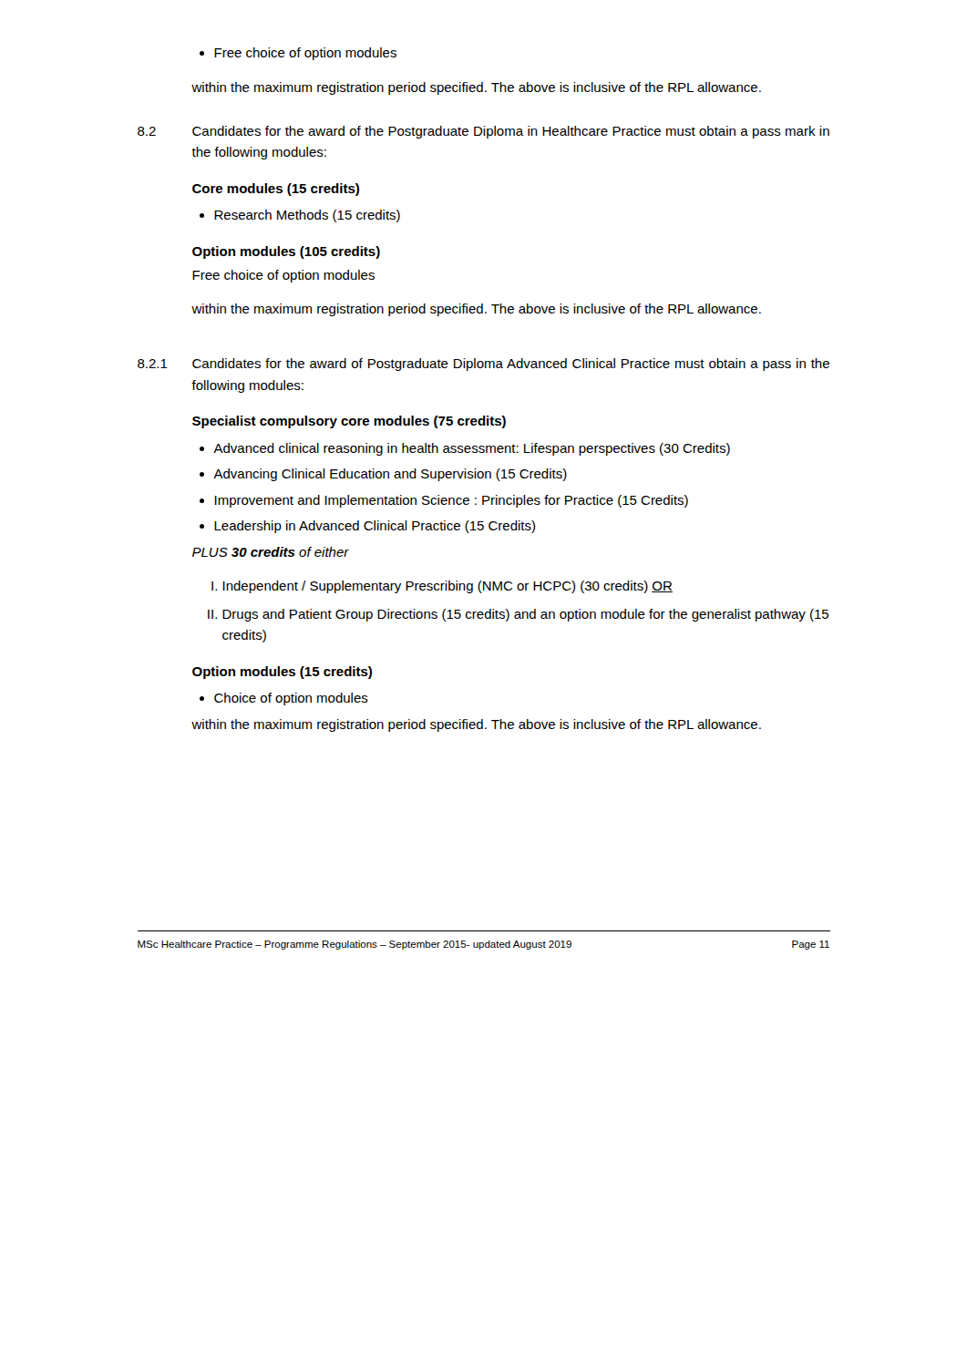Free choice of option modules
within the maximum registration period specified. The above is inclusive of the RPL allowance.
8.2
Candidates for the award of the Postgraduate Diploma in Healthcare Practice must obtain a pass mark in the following modules:
Core modules (15 credits)
Research Methods (15 credits)
Option modules (105 credits)
Free choice of option modules
within the maximum registration period specified. The above is inclusive of the RPL allowance.
8.2.1
Candidates for the award of Postgraduate Diploma Advanced Clinical Practice must obtain a pass in the following modules:
Specialist compulsory core modules (75 credits)
Advanced clinical reasoning in health assessment: Lifespan perspectives (30 Credits)
Advancing Clinical Education and Supervision (15 Credits)
Improvement and Implementation Science : Principles for Practice (15 Credits)
Leadership in Advanced Clinical Practice (15 Credits)
PLUS 30 credits of either
Independent / Supplementary Prescribing (NMC or HCPC) (30 credits) OR
Drugs and Patient Group Directions (15 credits) and an option module for the generalist pathway (15 credits)
Option modules (15 credits)
Choice of option modules
within the maximum registration period specified. The above is inclusive of the RPL allowance.
MSc Healthcare Practice – Programme Regulations – September 2015- updated August 2019 Page 11